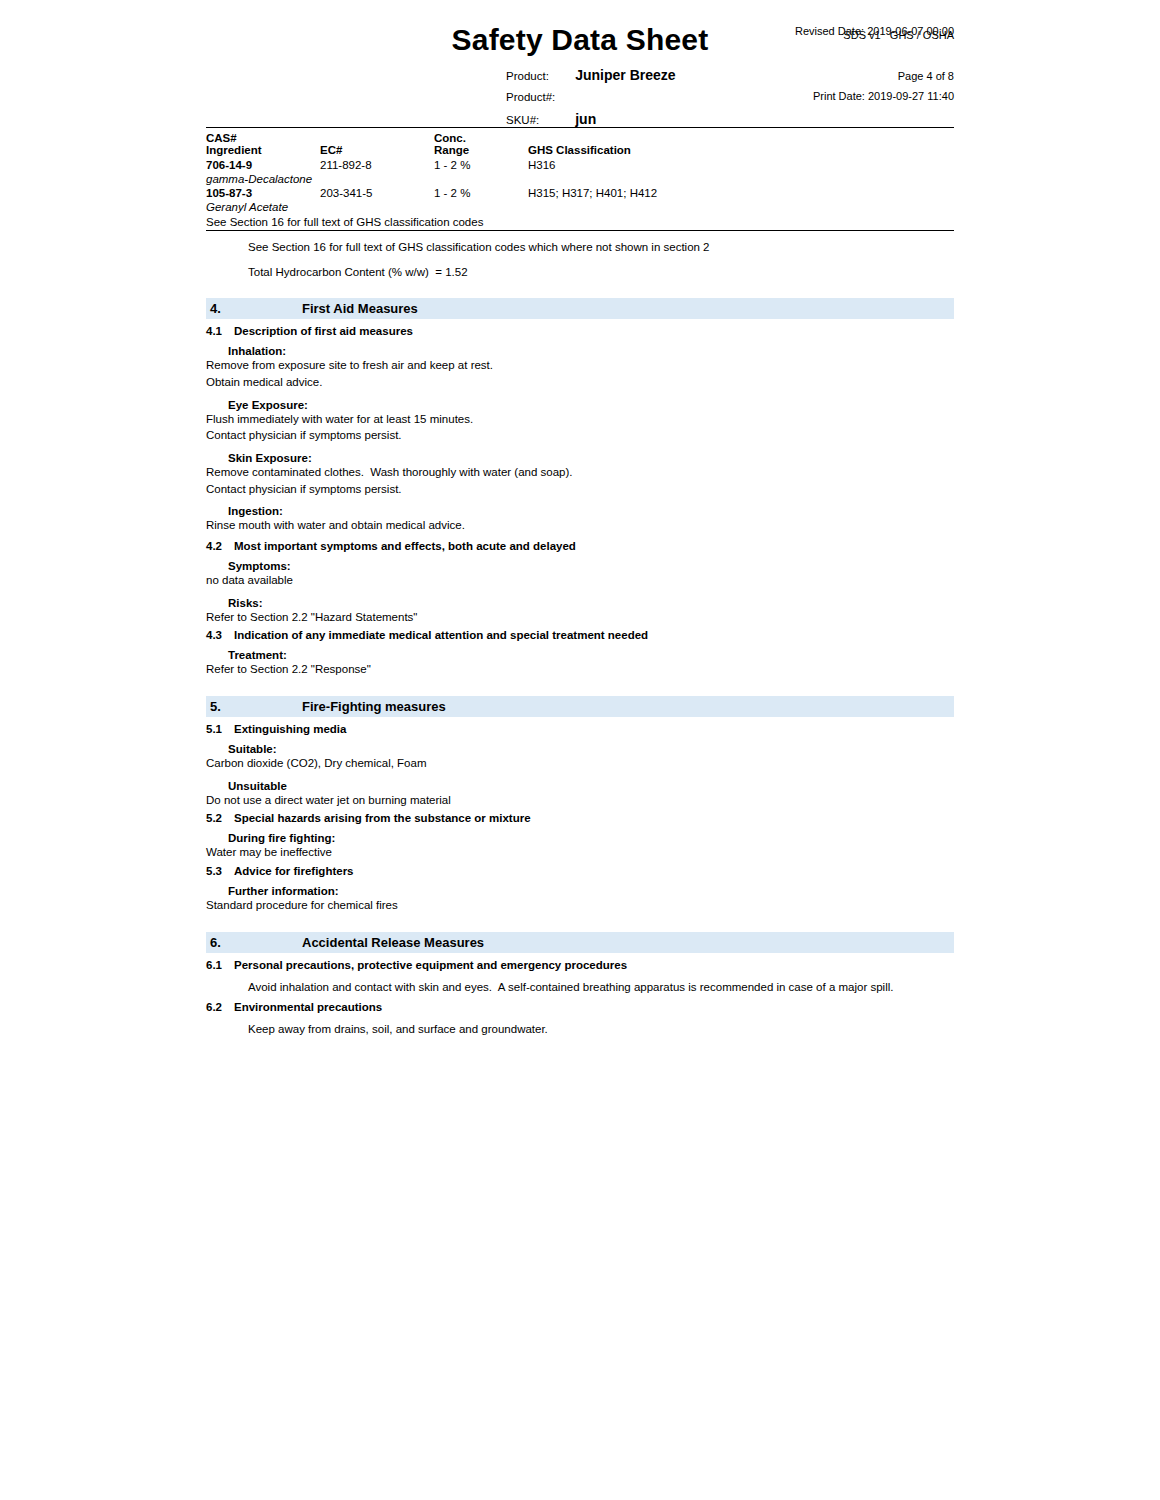SDS v1 GHS / OSHA
Revised Date: 2019-06-07 00:00
Safety Data Sheet
Product: Juniper Breeze
Product#:
SKU#: jun
Page 4 of 8
Print Date: 2019-09-27 11:40
| CAS# Ingredient | EC# | Conc. Range | GHS Classification |
| --- | --- | --- | --- |
| 706-14-9 | 211-892-8 | 1 - 2 % | H316 |
| gamma-Decalactone |
| 105-87-3 | 203-341-5 | 1 - 2 % | H315; H317; H401; H412 |
| Geranyl Acetate |
See Section 16 for full text of GHS classification codes
See Section 16 for full text of GHS classification codes which where not shown in section 2
Total Hydrocarbon Content (% w/w) = 1.52
4. First Aid Measures
4.1 Description of first aid measures
Inhalation:
Remove from exposure site to fresh air and keep at rest.
Obtain medical advice.
Eye Exposure:
Flush immediately with water for at least 15 minutes.
Contact physician if symptoms persist.
Skin Exposure:
Remove contaminated clothes. Wash thoroughly with water (and soap).
Contact physician if symptoms persist.
Ingestion:
Rinse mouth with water and obtain medical advice.
4.2 Most important symptoms and effects, both acute and delayed
Symptoms:
no data available
Risks:
Refer to Section 2.2 "Hazard Statements"
4.3 Indication of any immediate medical attention and special treatment needed
Treatment:
Refer to Section 2.2 "Response"
5. Fire-Fighting measures
5.1 Extinguishing media
Suitable:
Carbon dioxide (CO2), Dry chemical, Foam
Unsuitable
Do not use a direct water jet on burning material
5.2 Special hazards arising from the substance or mixture
During fire fighting:
Water may be ineffective
5.3 Advice for firefighters
Further information:
Standard procedure for chemical fires
6. Accidental Release Measures
6.1 Personal precautions, protective equipment and emergency procedures
Avoid inhalation and contact with skin and eyes. A self-contained breathing apparatus is recommended in case of a major spill.
6.2 Environmental precautions
Keep away from drains, soil, and surface and groundwater.